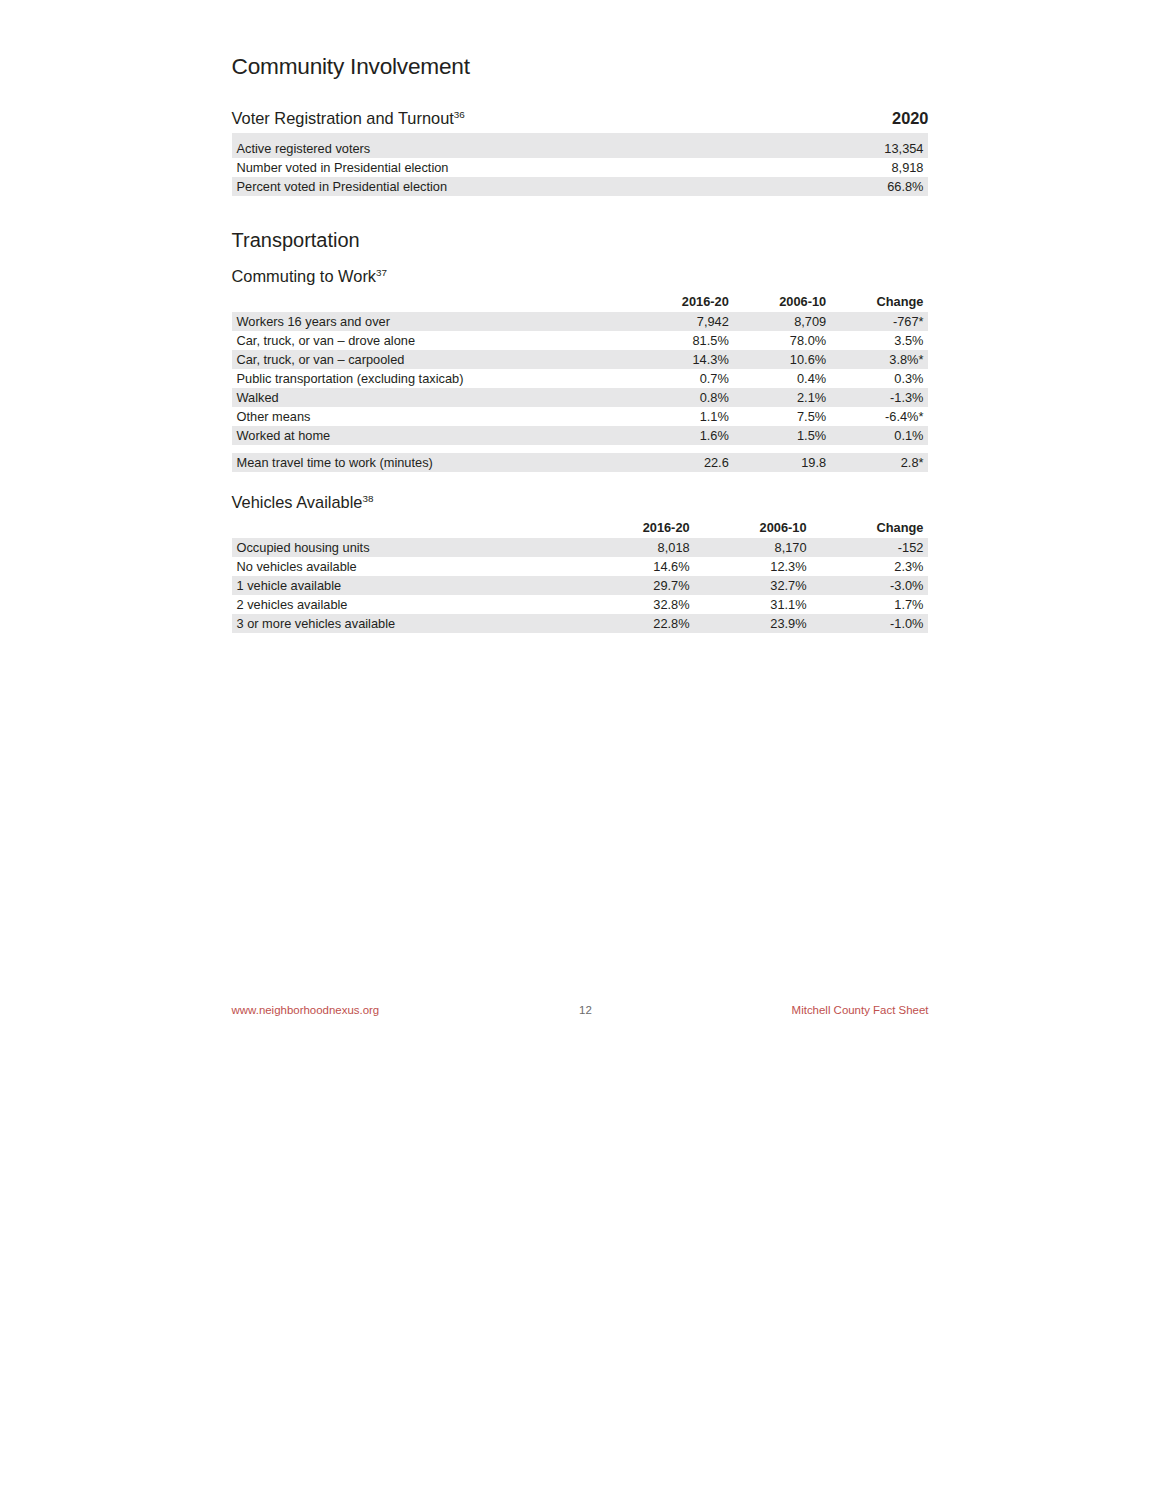Community Involvement
Voter Registration and Turnout 36 2020
| Active registered voters | 13,354 |
| Number voted in Presidential election | 8,918 |
| Percent voted in Presidential election | 66.8% |
Transportation
Commuting to Work 37
| | 2016-20 | 2006-10 | Change |
| --- | --- | --- | --- |
| Workers 16 years and over | 7,942 | 8,709 | -767* |
| Car, truck, or van – drove alone | 81.5% | 78.0% | 3.5% |
| Car, truck, or van – carpooled | 14.3% | 10.6% | 3.8%* |
| Public transportation (excluding taxicab) | 0.7% | 0.4% | 0.3% |
| Walked | 0.8% | 2.1% | -1.3% |
| Other means | 1.1% | 7.5% | -6.4%* |
| Worked at home | 1.6% | 1.5% | 0.1% |
| Mean travel time to work (minutes) | 22.6 | 19.8 | 2.8* |
Vehicles Available 38
| | 2016-20 | 2006-10 | Change |
| --- | --- | --- | --- |
| Occupied housing units | 8,018 | 8,170 | -152 |
| No vehicles available | 14.6% | 12.3% | 2.3% |
| 1 vehicle available | 29.7% | 32.7% | -3.0% |
| 2 vehicles available | 32.8% | 31.1% | 1.7% |
| 3 or more vehicles available | 22.8% | 23.9% | -1.0% |
www.neighborhoodnexus.org Mitchell County Fact Sheet
12